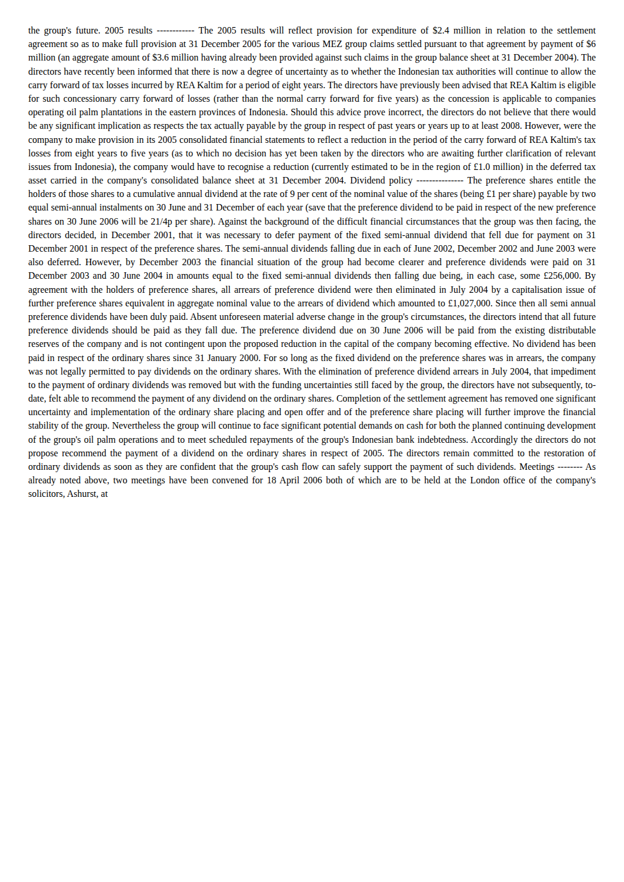the group's future. 2005 results ------------ The 2005 results will reflect provision for expenditure of $2.4 million in relation to the settlement agreement so as to make full provision at 31 December 2005 for the various MEZ group claims settled pursuant to that agreement by payment of $6 million (an aggregate amount of $3.6 million having already been provided against such claims in the group balance sheet at 31 December 2004). The directors have recently been informed that there is now a degree of uncertainty as to whether the Indonesian tax authorities will continue to allow the carry forward of tax losses incurred by REA Kaltim for a period of eight years. The directors have previously been advised that REA Kaltim is eligible for such concessionary carry forward of losses (rather than the normal carry forward for five years) as the concession is applicable to companies operating oil palm plantations in the eastern provinces of Indonesia. Should this advice prove incorrect, the directors do not believe that there would be any significant implication as respects the tax actually payable by the group in respect of past years or years up to at least 2008. However, were the company to make provision in its 2005 consolidated financial statements to reflect a reduction in the period of the carry forward of REA Kaltim's tax losses from eight years to five years (as to which no decision has yet been taken by the directors who are awaiting further clarification of relevant issues from Indonesia), the company would have to recognise a reduction (currently estimated to be in the region of £1.0 million) in the deferred tax asset carried in the company's consolidated balance sheet at 31 December 2004. Dividend policy --------------- The preference shares entitle the holders of those shares to a cumulative annual dividend at the rate of 9 per cent of the nominal value of the shares (being £1 per share) payable by two equal semi-annual instalments on 30 June and 31 December of each year (save that the preference dividend to be paid in respect of the new preference shares on 30 June 2006 will be 21/4p per share). Against the background of the difficult financial circumstances that the group was then facing, the directors decided, in December 2001, that it was necessary to defer payment of the fixed semi-annual dividend that fell due for payment on 31 December 2001 in respect of the preference shares. The semi-annual dividends falling due in each of June 2002, December 2002 and June 2003 were also deferred. However, by December 2003 the financial situation of the group had become clearer and preference dividends were paid on 31 December 2003 and 30 June 2004 in amounts equal to the fixed semi-annual dividends then falling due being, in each case, some £256,000. By agreement with the holders of preference shares, all arrears of preference dividend were then eliminated in July 2004 by a capitalisation issue of further preference shares equivalent in aggregate nominal value to the arrears of dividend which amounted to £1,027,000. Since then all semi annual preference dividends have been duly paid. Absent unforeseen material adverse change in the group's circumstances, the directors intend that all future preference dividends should be paid as they fall due. The preference dividend due on 30 June 2006 will be paid from the existing distributable reserves of the company and is not contingent upon the proposed reduction in the capital of the company becoming effective. No dividend has been paid in respect of the ordinary shares since 31 January 2000. For so long as the fixed dividend on the preference shares was in arrears, the company was not legally permitted to pay dividends on the ordinary shares. With the elimination of preference dividend arrears in July 2004, that impediment to the payment of ordinary dividends was removed but with the funding uncertainties still faced by the group, the directors have not subsequently, to-date, felt able to recommend the payment of any dividend on the ordinary shares. Completion of the settlement agreement has removed one significant uncertainty and implementation of the ordinary share placing and open offer and of the preference share placing will further improve the financial stability of the group. Nevertheless the group will continue to face significant potential demands on cash for both the planned continuing development of the group's oil palm operations and to meet scheduled repayments of the group's Indonesian bank indebtedness. Accordingly the directors do not propose recommend the payment of a dividend on the ordinary shares in respect of 2005. The directors remain committed to the restoration of ordinary dividends as soon as they are confident that the group's cash flow can safely support the payment of such dividends. Meetings -------- As already noted above, two meetings have been convened for 18 April 2006 both of which are to be held at the London office of the company's solicitors, Ashurst, at